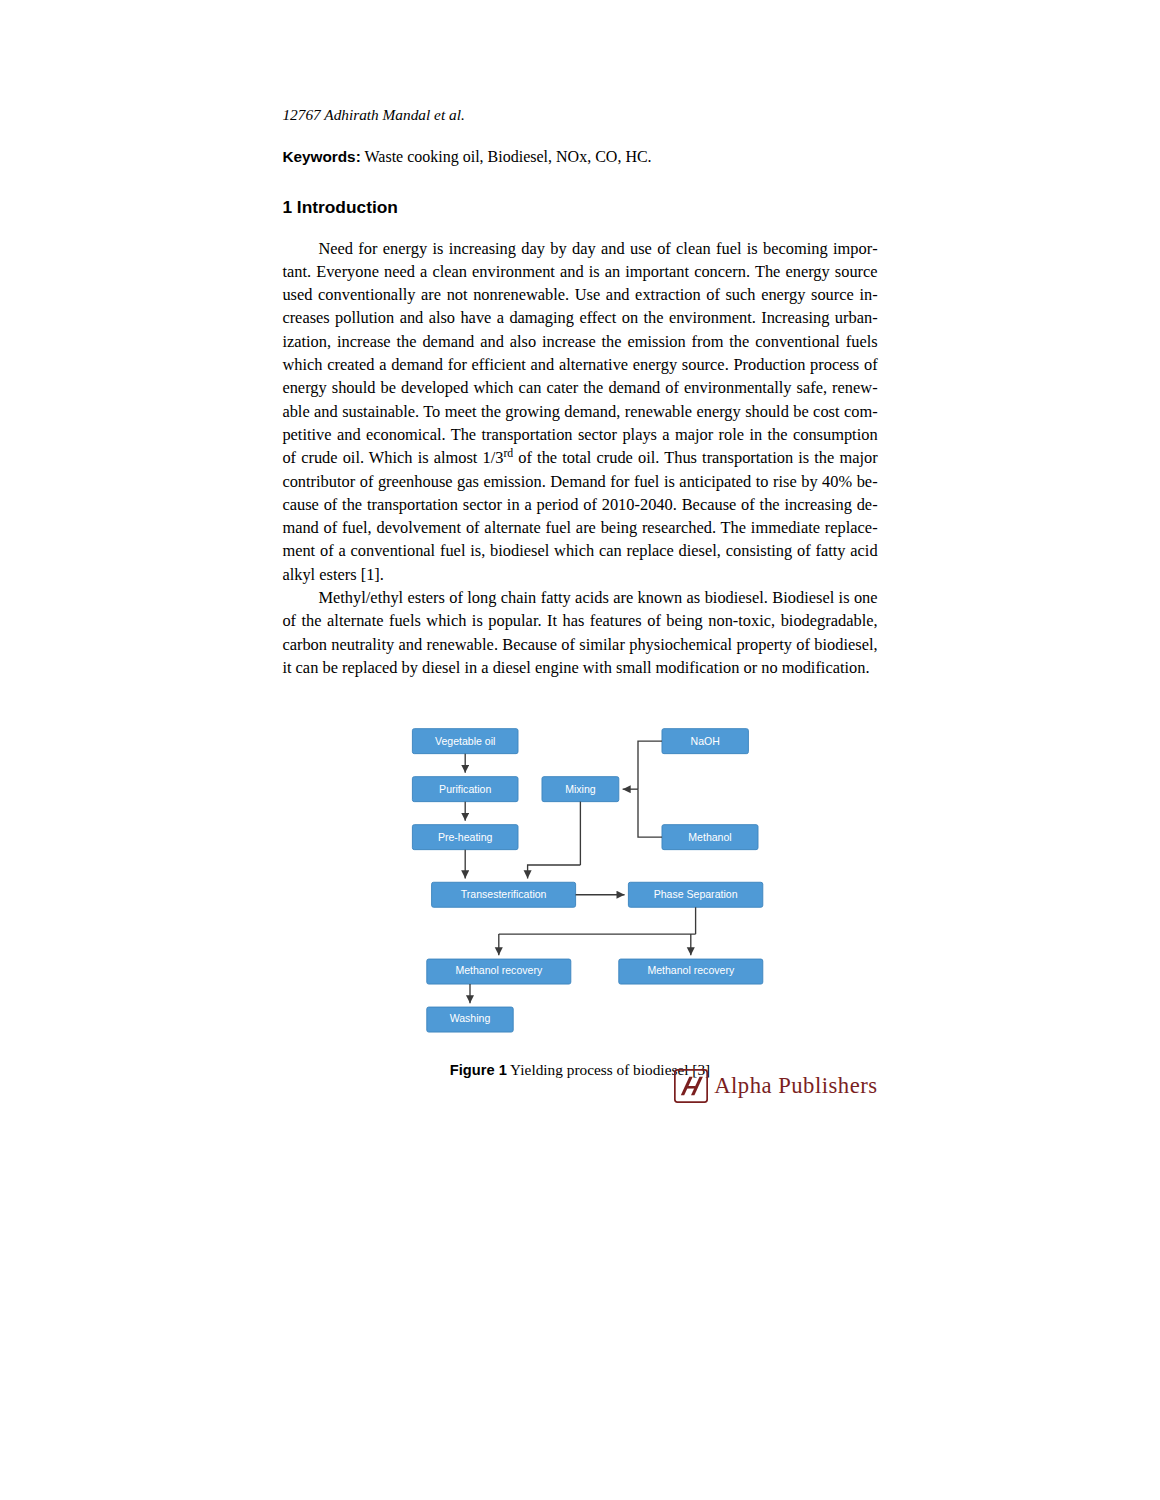12767 Adhirath Mandal et al.
Keywords: Waste cooking oil, Biodiesel, NOx, CO, HC.
1 Introduction
Need for energy is increasing day by day and use of clean fuel is becoming important. Everyone need a clean environment and is an important concern. The energy source used conventionally are not nonrenewable. Use and extraction of such energy source increases pollution and also have a damaging effect on the environment. Increasing urbanization, increase the demand and also increase the emission from the conventional fuels which created a demand for efficient and alternative energy source. Production process of energy should be developed which can cater the demand of environmentally safe, renewable and sustainable. To meet the growing demand, renewable energy should be cost competitive and economical. The transportation sector plays a major role in the consumption of crude oil. Which is almost 1/3rd of the total crude oil. Thus transportation is the major contributor of greenhouse gas emission. Demand for fuel is anticipated to rise by 40% because of the transportation sector in a period of 2010-2040. Because of the increasing demand of fuel, devolvement of alternate fuel are being researched. The immediate replacement of a conventional fuel is, biodiesel which can replace diesel, consisting of fatty acid alkyl esters [1].
Methyl/ethyl esters of long chain fatty acids are known as biodiesel. Biodiesel is one of the alternate fuels which is popular. It has features of being non-toxic, biodegradable, carbon neutrality and renewable. Because of similar physiochemical property of biodiesel, it can be replaced by diesel in a diesel engine with small modification or no modification.
Vegetable oil Purification Pre-heating Mixing NaOH Methanol Transesterification Phase Separation Methanol recovery Methanol recovery Washing
Figure 1 Yielding process of biodiesel [3]
Alpha Publishers